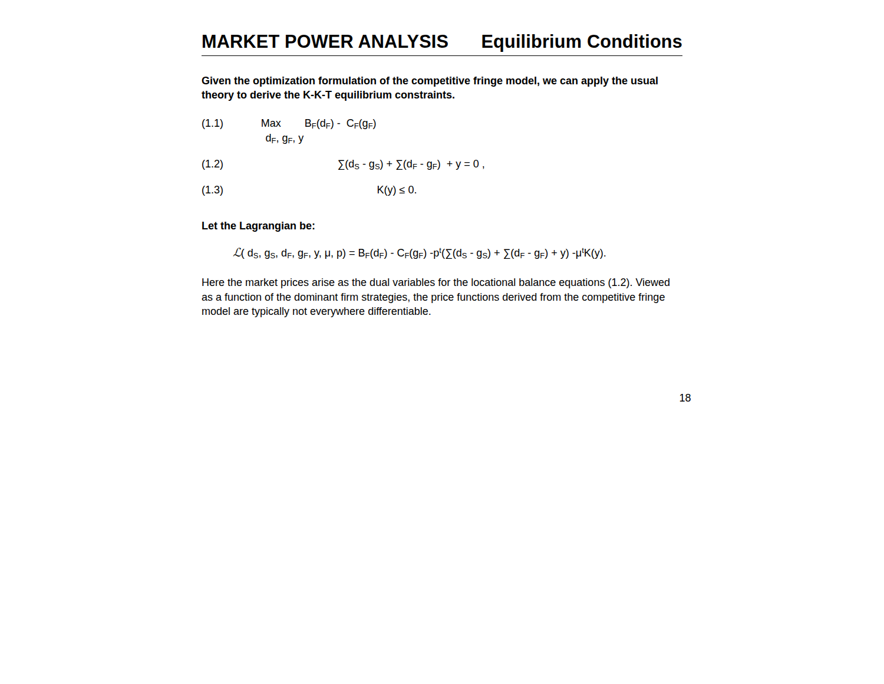Market Power Analysis
Equilibrium Conditions
Given the optimization formulation of the competitive fringe model, we can apply the usual theory to derive the K-K-T equilibrium constraints.
(1.1)
Max BF(dF) - CF(gF)
dF, gF, y
(1.2)
∑(dS - gS) + ∑(dF - gF) + y = 0 ,
(1.3)
K(y) ≤ 0.
Let the Lagrangian be:
ℒ( dS, gS, dF, gF, y, μ, p) = BF(dF) - CF(gF) -pt(∑(dS - gS) + ∑(dF - gF) + y) -μtK(y).
Here the market prices arise as the dual variables for the locational balance equations (1.2). Viewed as a function of the dominant firm strategies, the price functions derived from the competitive fringe model are typically not everywhere differentiable.
18